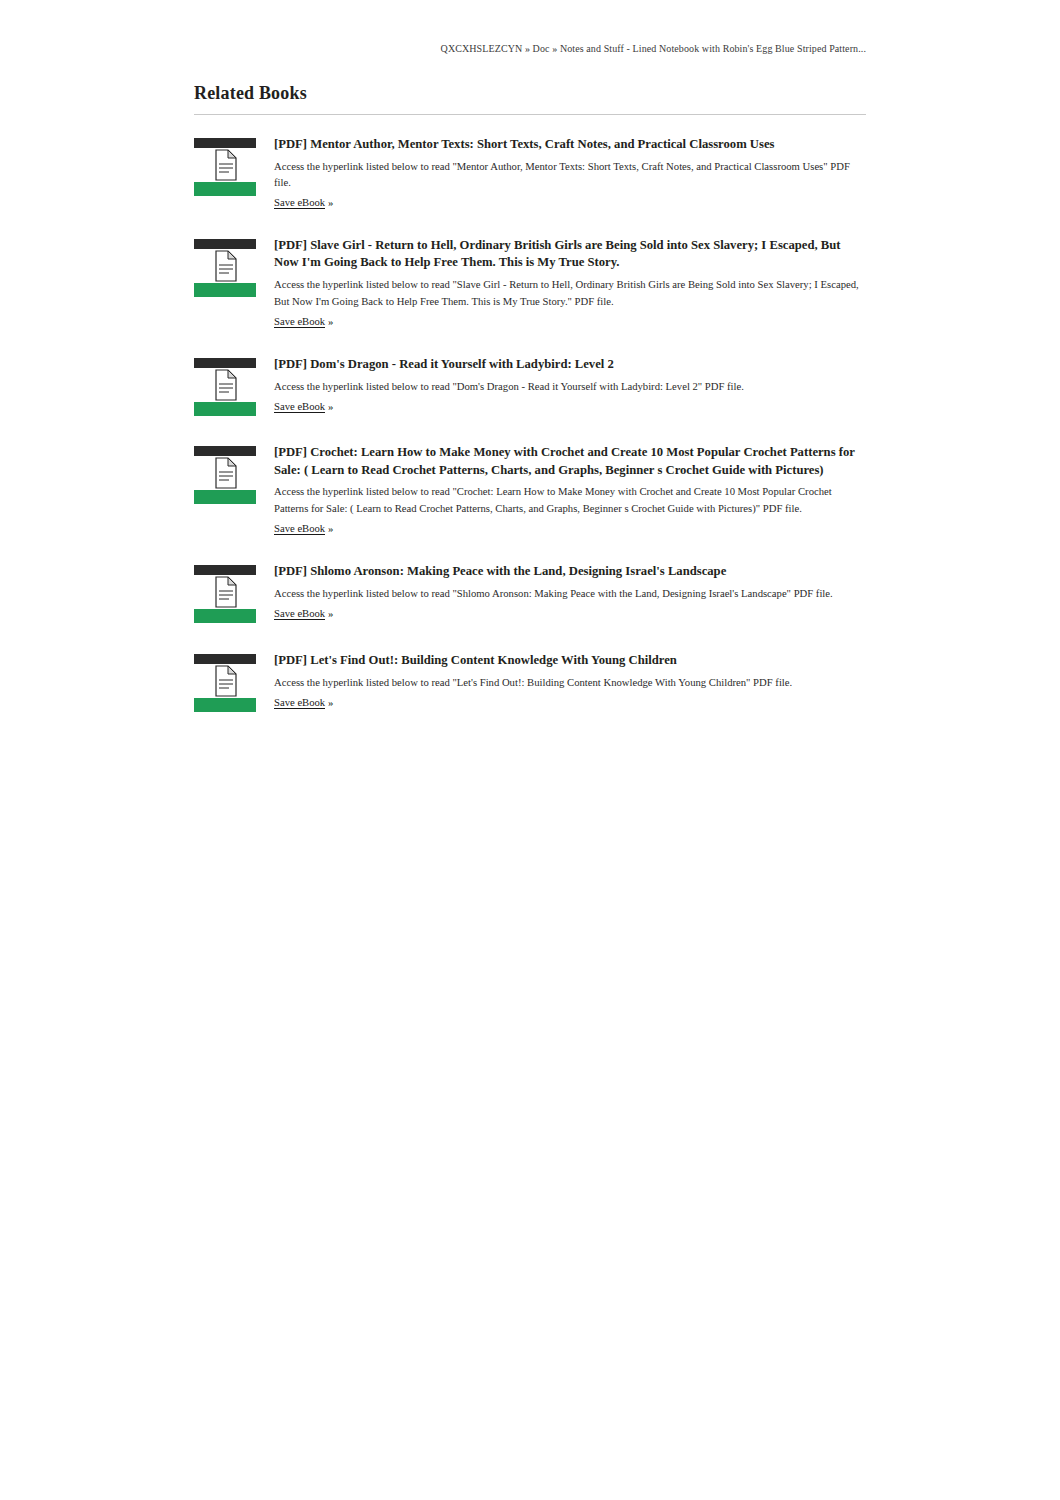QXCXHSLEZCYN » Doc » Notes and Stuff - Lined Notebook with Robin's Egg Blue Striped Pattern...
Related Books
[PDF] Mentor Author, Mentor Texts: Short Texts, Craft Notes, and Practical Classroom Uses
Access the hyperlink listed below to read "Mentor Author, Mentor Texts: Short Texts, Craft Notes, and Practical Classroom Uses" PDF file.
Save eBook »
[PDF] Slave Girl - Return to Hell, Ordinary British Girls are Being Sold into Sex Slavery; I Escaped, But Now I'm Going Back to Help Free Them. This is My True Story.
Access the hyperlink listed below to read "Slave Girl - Return to Hell, Ordinary British Girls are Being Sold into Sex Slavery; I Escaped, But Now I'm Going Back to Help Free Them. This is My True Story." PDF file.
Save eBook »
[PDF] Dom's Dragon - Read it Yourself with Ladybird: Level 2
Access the hyperlink listed below to read "Dom's Dragon - Read it Yourself with Ladybird: Level 2" PDF file.
Save eBook »
[PDF] Crochet: Learn How to Make Money with Crochet and Create 10 Most Popular Crochet Patterns for Sale: ( Learn to Read Crochet Patterns, Charts, and Graphs, Beginner s Crochet Guide with Pictures)
Access the hyperlink listed below to read "Crochet: Learn How to Make Money with Crochet and Create 10 Most Popular Crochet Patterns for Sale: ( Learn to Read Crochet Patterns, Charts, and Graphs, Beginner s Crochet Guide with Pictures)" PDF file.
Save eBook »
[PDF] Shlomo Aronson: Making Peace with the Land, Designing Israel's Landscape
Access the hyperlink listed below to read "Shlomo Aronson: Making Peace with the Land, Designing Israel's Landscape" PDF file.
Save eBook »
[PDF] Let's Find Out!: Building Content Knowledge With Young Children
Access the hyperlink listed below to read "Let's Find Out!: Building Content Knowledge With Young Children" PDF file.
Save eBook »